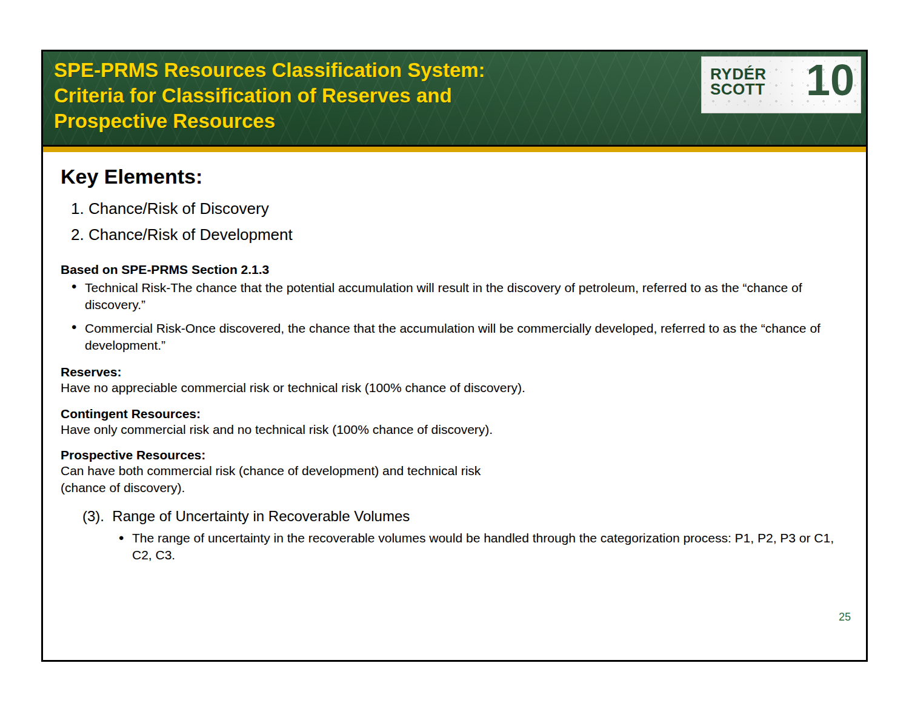SPE-PRMS Resources Classification System:
Criteria for Classification of Reserves and
Prospective Resources
RYDÉR
SCOTT
10
Key Elements:
Chance/Risk of Discovery
Chance/Risk of Development
Based on SPE-PRMS Section 2.1.3
Technical Risk-The chance that the potential accumulation will result in the discovery of petroleum, referred to as the “chance of discovery.”
Commercial Risk-Once discovered, the chance that the accumulation will be commercially developed, referred to as the “chance of development.”
Reserves:
Have no appreciable commercial risk or technical risk (100% chance of discovery).
Contingent Resources:
Have only commercial risk and no technical risk (100% chance of discovery).
Prospective Resources:
Can have both commercial risk (chance of development) and technical risk
(chance of discovery).
(3). Range of Uncertainty in Recoverable Volumes
The range of uncertainty in the recoverable volumes would be handled through the categorization process: P1, P2, P3 or C1, C2, C3.
25